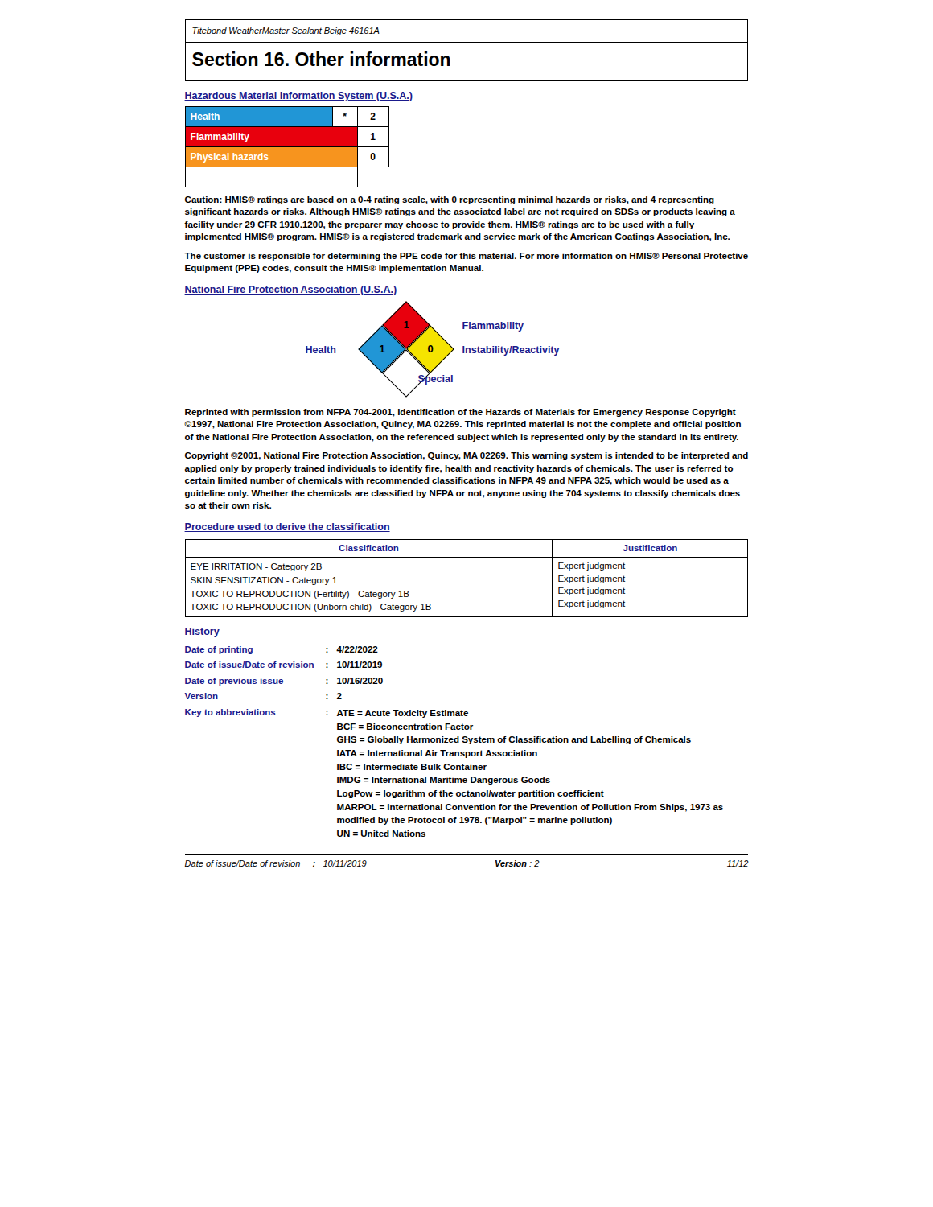Titebond WeatherMaster Sealant Beige 46161A
Section 16. Other information
Hazardous Material Information System (U.S.A.)
| Health | * | 2 |
| Flammability | 1 |
| Physical hazards | 0 |
Caution: HMIS® ratings are based on a 0-4 rating scale, with 0 representing minimal hazards or risks, and 4 representing significant hazards or risks. Although HMIS® ratings and the associated label are not required on SDSs or products leaving a facility under 29 CFR 1910.1200, the preparer may choose to provide them. HMIS® ratings are to be used with a fully implemented HMIS® program. HMIS® is a registered trademark and service mark of the American Coatings Association, Inc.
The customer is responsible for determining the PPE code for this material. For more information on HMIS® Personal Protective Equipment (PPE) codes, consult the HMIS® Implementation Manual.
National Fire Protection Association (U.S.A.)
1
1
0
Flammability
Health
Instability/Reactivity
Special
Reprinted with permission from NFPA 704-2001, Identification of the Hazards of Materials for Emergency Response Copyright ©1997, National Fire Protection Association, Quincy, MA 02269. This reprinted material is not the complete and official position of the National Fire Protection Association, on the referenced subject which is represented only by the standard in its entirety.
Copyright ©2001, National Fire Protection Association, Quincy, MA 02269. This warning system is intended to be interpreted and applied only by properly trained individuals to identify fire, health and reactivity hazards of chemicals. The user is referred to certain limited number of chemicals with recommended classifications in NFPA 49 and NFPA 325, which would be used as a guideline only. Whether the chemicals are classified by NFPA or not, anyone using the 704 systems to classify chemicals does so at their own risk.
Procedure used to derive the classification
| Classification | Justification |
| --- | --- |
| EYE IRRITATION - Category 2B SKIN SENSITIZATION - Category 1 TOXIC TO REPRODUCTION (Fertility) - Category 1B TOXIC TO REPRODUCTION (Unborn child) - Category 1B | Expert judgment Expert judgment Expert judgment Expert judgment |
History
| Date of printing | : | 4/22/2022 |
| Date of issue/Date of revision | : | 10/11/2019 |
| Date of previous issue | : | 10/16/2020 |
| Version | : | 2 |
| Key to abbreviations | : | ATE = Acute Toxicity Estimate BCF = Bioconcentration Factor GHS = Globally Harmonized System of Classification and Labelling of Chemicals IATA = International Air Transport Association IBC = Intermediate Bulk Container IMDG = International Maritime Dangerous Goods LogPow = logarithm of the octanol/water partition coefficient MARPOL = International Convention for the Prevention of Pollution From Ships, 1973 as modified by the Protocol of 1978. ("Marpol" = marine pollution) UN = United Nations |
Date of issue/Date of revision : 10/11/2019
Version : 2
11/12